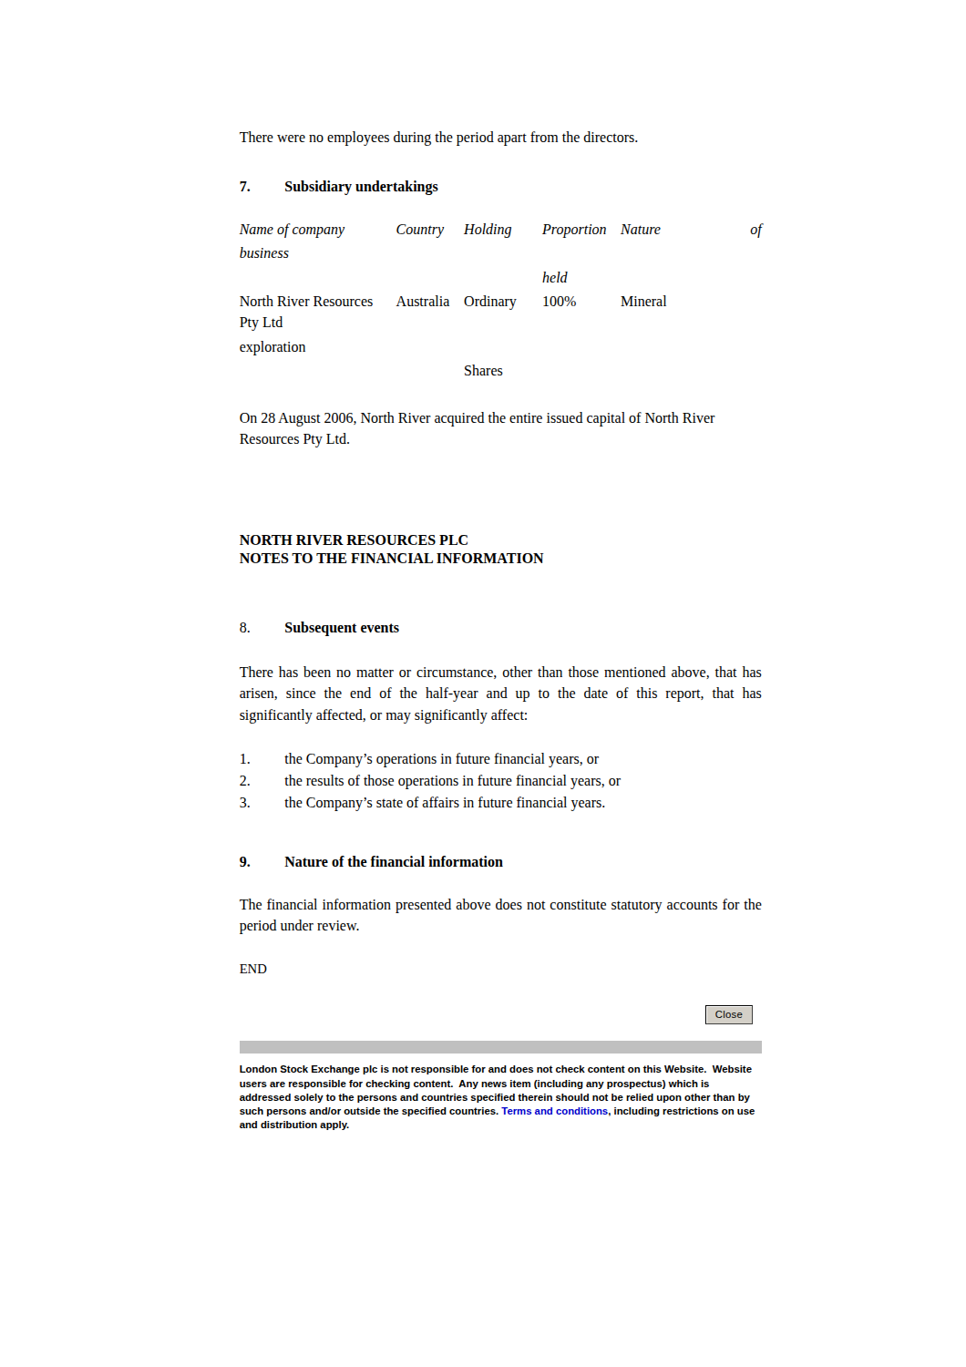There were no employees during the period apart from the directors.
7. Subsidiary undertakings
| Name of company | Country | Holding | Proportion | Nature of |
| business | | | | |
| | | | held | |
| North River Resources Pty Ltd | Australia | Ordinary | 100% | Mineral |
| exploration | | | | |
| | | Shares | | |
On 28 August 2006, North River acquired the entire issued capital of North River Resources Pty Ltd.
NORTH RIVER RESOURCES PLC
NOTES TO THE FINANCIAL INFORMATION
8. Subsequent events
There has been no matter or circumstance, other than those mentioned above, that has arisen, since the end of the half-year and up to the date of this report, that has significantly affected, or may significantly affect:
1. the Company’s operations in future financial years, or
2. the results of those operations in future financial years, or
3. the Company’s state of affairs in future financial years.
9. Nature of the financial information
The financial information presented above does not constitute statutory accounts for the period under review.
END
Close
London Stock Exchange plc is not responsible for and does not check content on this Website. Website users are responsible for checking content. Any news item (including any prospectus) which is addressed solely to the persons and countries specified therein should not be relied upon other than by such persons and/or outside the specified countries. Terms and conditions, including restrictions on use and distribution apply.